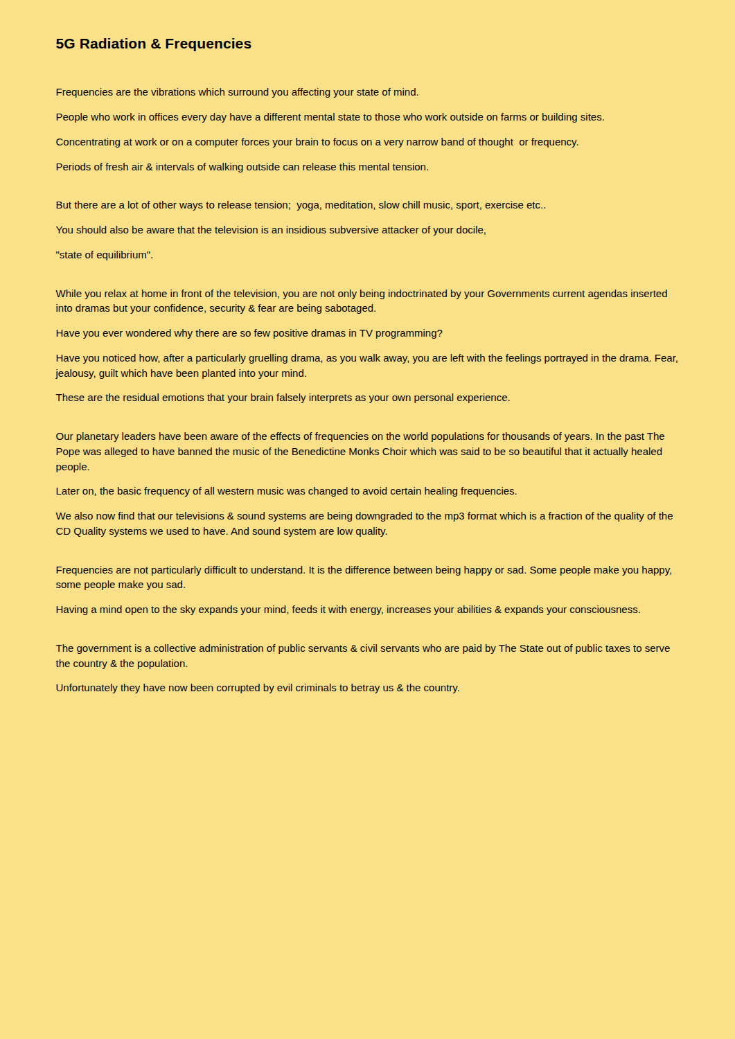5G Radiation & Frequencies
Frequencies are the vibrations which surround you affecting your state of mind.
People who work in offices every day have a different mental state to those who work outside on farms or building sites.
Concentrating at work or on a computer forces your brain to focus on a very narrow band of thought or frequency.
Periods of fresh air & intervals of walking outside can release this mental tension.
But there are a lot of other ways to release tension; yoga, meditation, slow chill music, sport, exercise etc..
You should also be aware that the television is an insidious subversive attacker of your docile,
"state of equilibrium".
While you relax at home in front of the television, you are not only being indoctrinated by your Governments current agendas inserted into dramas but your confidence, security & fear are being sabotaged.
Have you ever wondered why there are so few positive dramas in TV programming?
Have you noticed how, after a particularly gruelling drama, as you walk away, you are left with the feelings portrayed in the drama. Fear, jealousy, guilt which have been planted into your mind.
These are the residual emotions that your brain falsely interprets as your own personal experience.
Our planetary leaders have been aware of the effects of frequencies on the world populations for thousands of years. In the past The Pope was alleged to have banned the music of the Benedictine Monks Choir which was said to be so beautiful that it actually healed people.
Later on, the basic frequency of all western music was changed to avoid certain healing frequencies.
We also now find that our televisions & sound systems are being downgraded to the mp3 format which is a fraction of the quality of the CD Quality systems we used to have. And sound system are low quality.
Frequencies are not particularly difficult to understand. It is the difference between being happy or sad. Some people make you happy, some people make you sad.
Having a mind open to the sky expands your mind, feeds it with energy, increases your abilities & expands your consciousness.
The government is a collective administration of public servants & civil servants who are paid by The State out of public taxes to serve the country & the population.
Unfortunately they have now been corrupted by evil criminals to betray us & the country.